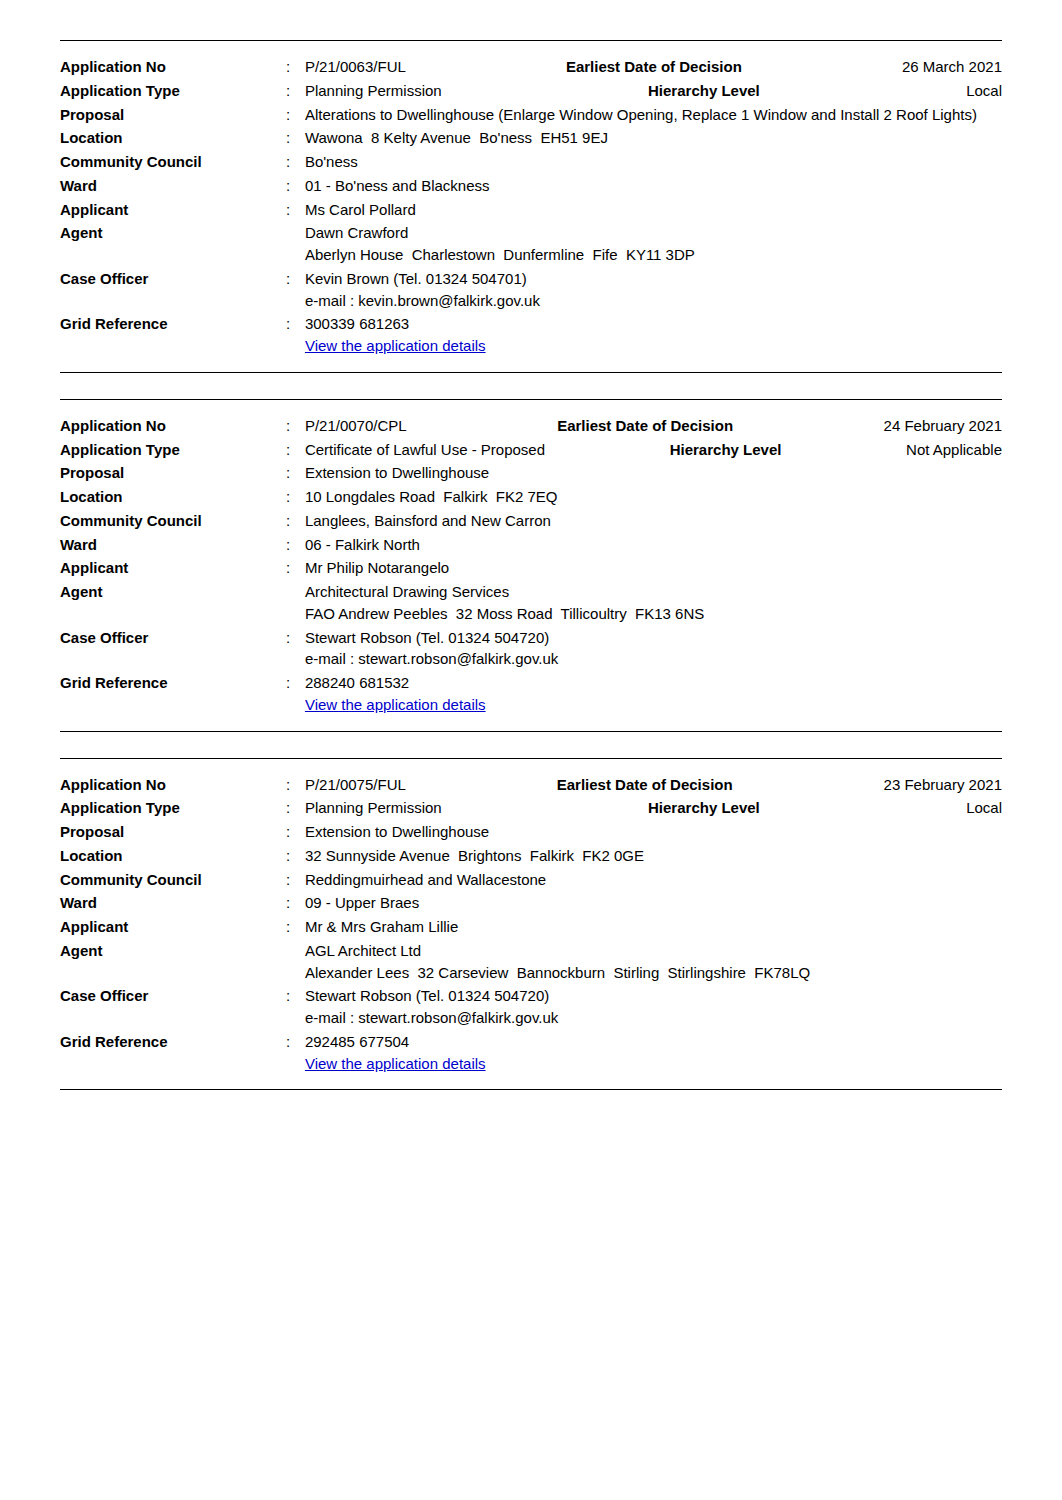| Application No | : | P/21/0063/FUL Earliest Date of Decision 26 March 2021 |
| Application Type | : | Planning Permission Hierarchy Level Local |
| Proposal | : | Alterations to Dwellinghouse (Enlarge Window Opening, Replace 1 Window and Install 2 Roof Lights) |
| Location | : | Wawona 8 Kelty Avenue Bo'ness EH51 9EJ |
| Community Council | : | Bo'ness |
| Ward | : | 01 - Bo'ness and Blackness |
| Applicant | : | Ms Carol Pollard |
| Agent | | Dawn Crawford Aberlyn House Charlestown Dunfermline Fife KY11 3DP |
| Case Officer | : | Kevin Brown (Tel. 01324 504701) e-mail : kevin.brown@falkirk.gov.uk |
| Grid Reference | : | 300339 681263 View the application details |
| Application No | : | P/21/0070/CPL Earliest Date of Decision 24 February 2021 |
| Application Type | : | Certificate of Lawful Use - Proposed Hierarchy Level Not Applicable |
| Proposal | : | Extension to Dwellinghouse |
| Location | : | 10 Longdales Road Falkirk FK2 7EQ |
| Community Council | : | Langlees, Bainsford and New Carron |
| Ward | : | 06 - Falkirk North |
| Applicant | : | Mr Philip Notarangelo |
| Agent | | Architectural Drawing Services FAO Andrew Peebles 32 Moss Road Tillicoultry FK13 6NS |
| Case Officer | : | Stewart Robson (Tel. 01324 504720) e-mail : stewart.robson@falkirk.gov.uk |
| Grid Reference | : | 288240 681532 View the application details |
| Application No | : | P/21/0075/FUL Earliest Date of Decision 23 February 2021 |
| Application Type | : | Planning Permission Hierarchy Level Local |
| Proposal | : | Extension to Dwellinghouse |
| Location | : | 32 Sunnyside Avenue Brightons Falkirk FK2 0GE |
| Community Council | : | Reddingmuirhead and Wallacestone |
| Ward | : | 09 - Upper Braes |
| Applicant | : | Mr & Mrs Graham Lillie |
| Agent | | AGL Architect Ltd Alexander Lees 32 Carseview Bannockburn Stirling Stirlingshire FK78LQ |
| Case Officer | : | Stewart Robson (Tel. 01324 504720) e-mail : stewart.robson@falkirk.gov.uk |
| Grid Reference | : | 292485 677504 View the application details |